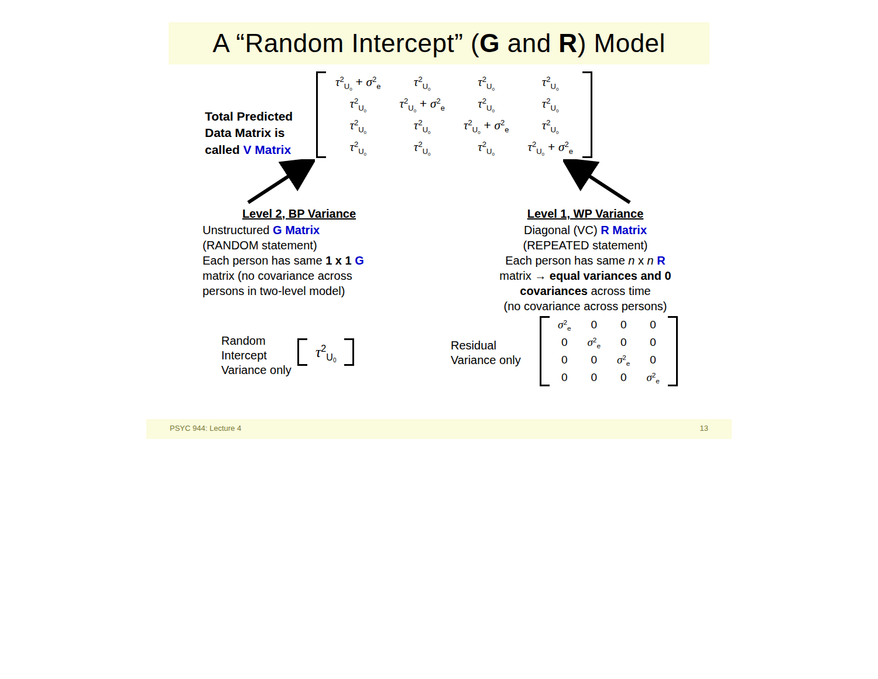A “Random Intercept” (G and R) Model
Total Predicted
Data Matrix is
called V Matrix
| τ 2 U 0 + σ 2 e | τ 2 U 0 | τ 2 U 0 | τ 2 U 0 |
| τ 2 U 0 | τ 2 U 0 + σ 2 e | τ 2 U 0 | τ 2 U 0 |
| τ 2 U 0 | τ 2 U 0 | τ 2 U 0 + σ 2 e | τ 2 U 0 |
| τ 2 U 0 | τ 2 U 0 | τ 2 U 0 | τ 2 U 0 + σ 2 e |
Level 2, BP Variance Unstructured G Matrix
(RANDOM statement)
Each person has same 1 x 1 G
matrix (no covariance across
persons in two-level model)
Level 1, WP Variance Diagonal (VC) R Matrix
(REPEATED statement)
Each person has same n x n R
matrix → equal variances and 0
covariances across time
(no covariance across persons)
Random
Intercept
Variance only
| τ 2 U 0 |
Residual
Variance only
| σ 2 e | 0 | 0 | 0 |
| 0 | σ 2 e | 0 | 0 |
| 0 | 0 | σ 2 e | 0 |
| 0 | 0 | 0 | σ 2 e |
PSYC 944: Lecture 4
13